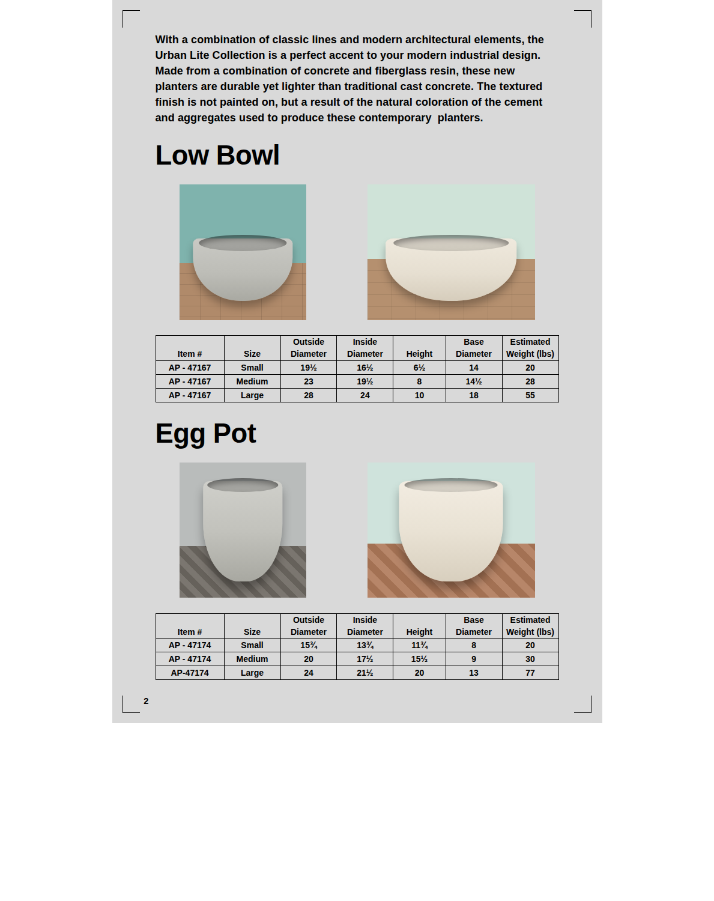With a combination of classic lines and modern architectural elements, the Urban Lite Collection is a perfect accent to your modern industrial design. Made from a combination of concrete and fiberglass resin, these new planters are durable yet lighter than traditional cast concrete. The textured finish is not painted on, but a result of the natural coloration of the cement and aggregates used to produce these contemporary planters.
Low Bowl
| | | Outside | Inside | | Base | Estimated |
| --- | --- | --- | --- | --- | --- | --- |
| Item # | Size | Diameter | Diameter | Height | Diameter | Weight (lbs) |
| AP - 47167 | Small | 19½ | 16½ | 6½ | 14 | 20 |
| AP - 47167 | Medium | 23 | 19½ | 8 | 14½ | 28 |
| AP - 47167 | Large | 28 | 24 | 10 | 18 | 55 |
Egg Pot
| | | Outside | Inside | | Base | Estimated |
| --- | --- | --- | --- | --- | --- | --- |
| Item # | Size | Diameter | Diameter | Height | Diameter | Weight (lbs) |
| AP - 47174 | Small | 15¾ | 13¾ | 11¾ | 8 | 20 |
| AP - 47174 | Medium | 20 | 17½ | 15½ | 9 | 30 |
| AP-47174 | Large | 24 | 21½ | 20 | 13 | 77 |
2